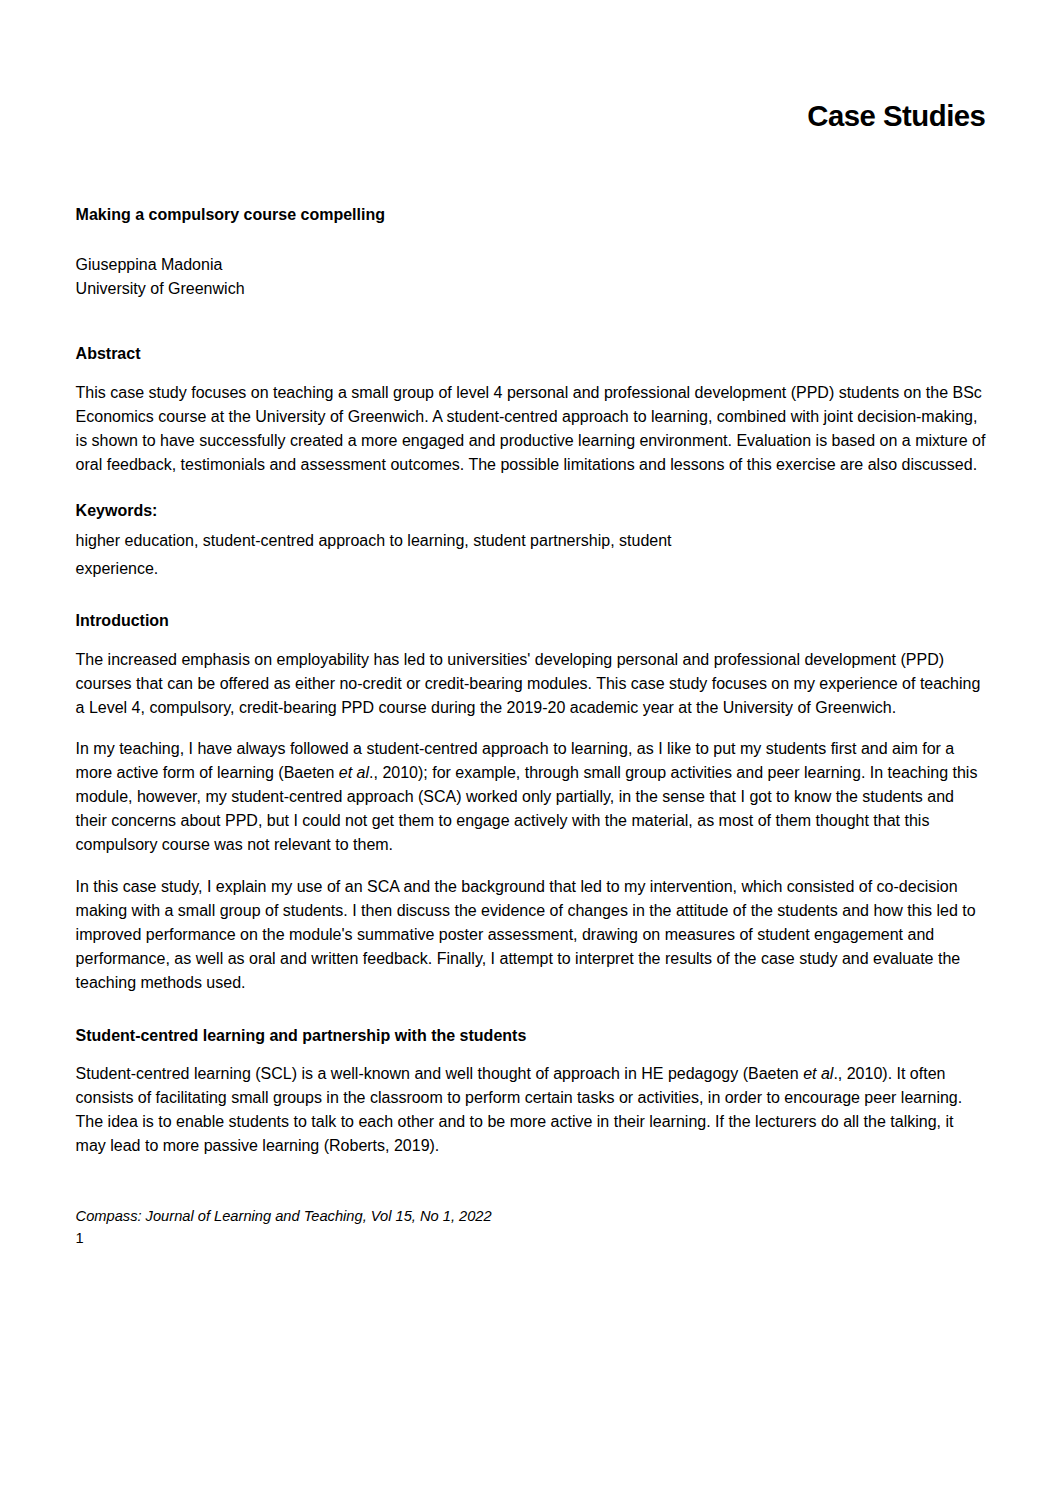Case Studies
Making a compulsory course compelling
Giuseppina Madonia
University of Greenwich
Abstract
This case study focuses on teaching a small group of level 4 personal and professional development (PPD) students on the BSc Economics course at the University of Greenwich. A student-centred approach to learning, combined with joint decision-making, is shown to have successfully created a more engaged and productive learning environment. Evaluation is based on a mixture of oral feedback, testimonials and assessment outcomes. The possible limitations and lessons of this exercise are also discussed.
Keywords:
higher education, student-centred approach to learning, student partnership, student
experience.
Introduction
The increased emphasis on employability has led to universities' developing personal and professional development (PPD) courses that can be offered as either no-credit or credit-bearing modules. This case study focuses on my experience of teaching a Level 4, compulsory, credit-bearing PPD course during the 2019-20 academic year at the University of Greenwich.
In my teaching, I have always followed a student-centred approach to learning, as I like to put my students first and aim for a more active form of learning (Baeten et al., 2010); for example, through small group activities and peer learning. In teaching this module, however, my student-centred approach (SCA) worked only partially, in the sense that I got to know the students and their concerns about PPD, but I could not get them to engage actively with the material, as most of them thought that this compulsory course was not relevant to them.
In this case study, I explain my use of an SCA and the background that led to my intervention, which consisted of co-decision making with a small group of students. I then discuss the evidence of changes in the attitude of the students and how this led to improved performance on the module's summative poster assessment, drawing on measures of student engagement and performance, as well as oral and written feedback. Finally, I attempt to interpret the results of the case study and evaluate the teaching methods used.
Student-centred learning and partnership with the students
Student-centred learning (SCL) is a well-known and well thought of approach in HE pedagogy (Baeten et al., 2010). It often consists of facilitating small groups in the classroom to perform certain tasks or activities, in order to encourage peer learning. The idea is to enable students to talk to each other and to be more active in their learning. If the lecturers do all the talking, it may lead to more passive learning (Roberts, 2019).
Compass: Journal of Learning and Teaching, Vol 15, No 1, 2022
1